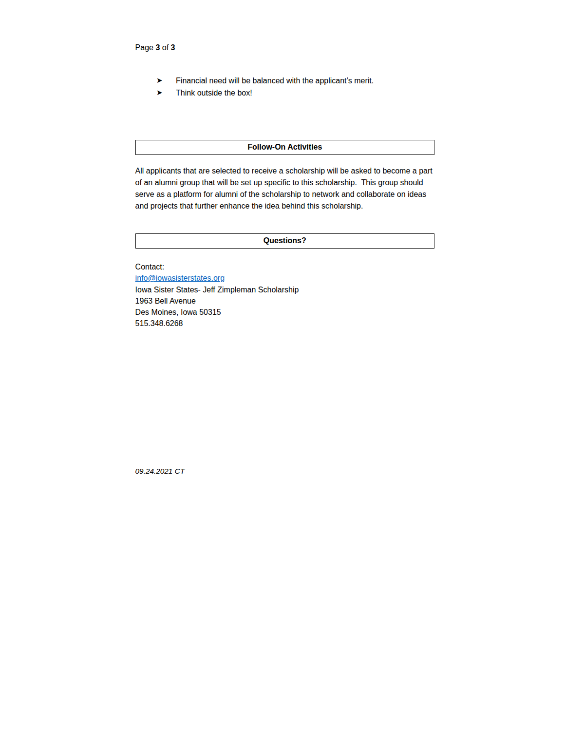Page 3 of 3
Financial need will be balanced with the applicant’s merit.
Think outside the box!
Follow-On Activities
All applicants that are selected to receive a scholarship will be asked to become a part of an alumni group that will be set up specific to this scholarship. This group should serve as a platform for alumni of the scholarship to network and collaborate on ideas and projects that further enhance the idea behind this scholarship.
Questions?
Contact:
info@iowasisterstates.org
Iowa Sister States- Jeff Zimpleman Scholarship
1963 Bell Avenue
Des Moines, Iowa 50315
515.348.6268
09.24.2021 CT